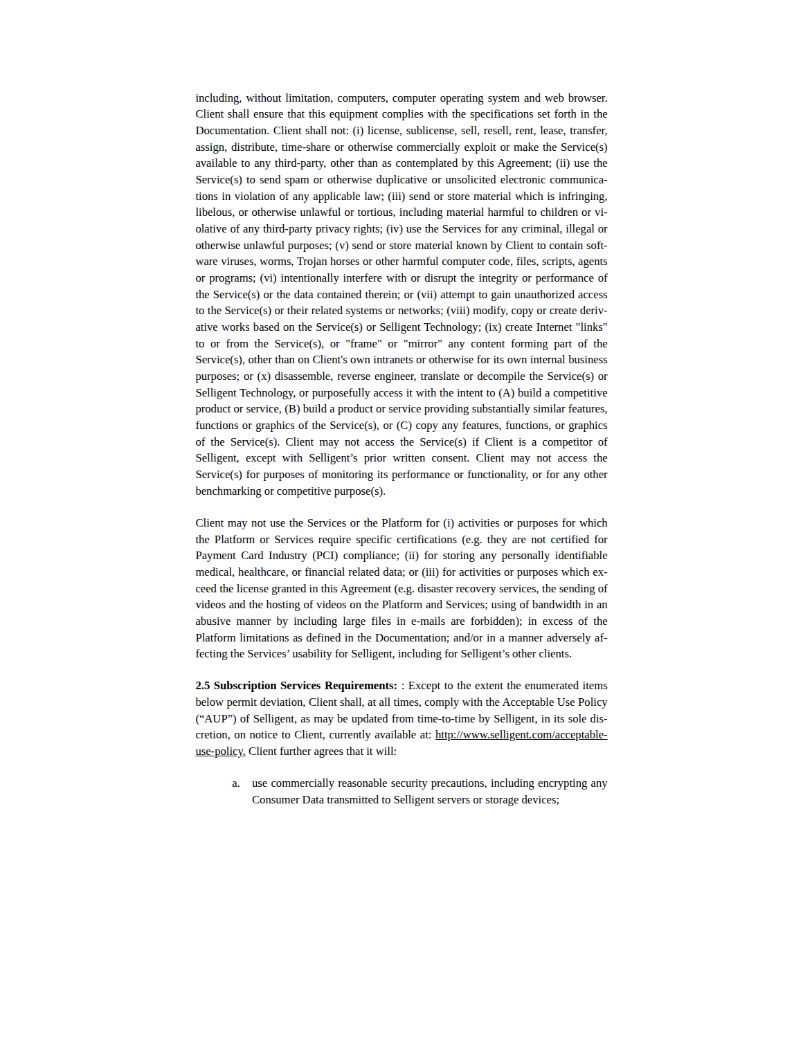including, without limitation, computers, computer operating system and web browser. Client shall ensure that this equipment complies with the specifications set forth in the Documentation. Client shall not: (i) license, sublicense, sell, resell, rent, lease, transfer, assign, distribute, time-share or otherwise commercially exploit or make the Service(s) available to any third-party, other than as contemplated by this Agreement; (ii) use the Service(s) to send spam or otherwise duplicative or unsolicited electronic communications in violation of any applicable law; (iii) send or store material which is infringing, libelous, or otherwise unlawful or tortious, including material harmful to children or violative of any third-party privacy rights; (iv) use the Services for any criminal, illegal or otherwise unlawful purposes; (v) send or store material known by Client to contain software viruses, worms, Trojan horses or other harmful computer code, files, scripts, agents or programs; (vi) intentionally interfere with or disrupt the integrity or performance of the Service(s) or the data contained therein; or (vii) attempt to gain unauthorized access to the Service(s) or their related systems or networks; (viii) modify, copy or create derivative works based on the Service(s) or Selligent Technology; (ix) create Internet "links" to or from the Service(s), or "frame" or "mirror" any content forming part of the Service(s), other than on Client's own intranets or otherwise for its own internal business purposes; or (x) disassemble, reverse engineer, translate or decompile the Service(s) or Selligent Technology, or purposefully access it with the intent to (A) build a competitive product or service, (B) build a product or service providing substantially similar features, functions or graphics of the Service(s), or (C) copy any features, functions, or graphics of the Service(s). Client may not access the Service(s) if Client is a competitor of Selligent, except with Selligent’s prior written consent. Client may not access the Service(s) for purposes of monitoring its performance or functionality, or for any other benchmarking or competitive purpose(s).
Client may not use the Services or the Platform for (i) activities or purposes for which the Platform or Services require specific certifications (e.g. they are not certified for Payment Card Industry (PCI) compliance; (ii) for storing any personally identifiable medical, healthcare, or financial related data; or (iii) for activities or purposes which exceed the license granted in this Agreement (e.g. disaster recovery services, the sending of videos and the hosting of videos on the Platform and Services; using of bandwidth in an abusive manner by including large files in e-mails are forbidden); in excess of the Platform limitations as defined in the Documentation; and/or in a manner adversely affecting the Services’ usability for Selligent, including for Selligent’s other clients.
2.5 Subscription Services Requirements: : Except to the extent the enumerated items below permit deviation, Client shall, at all times, comply with the Acceptable Use Policy (“AUP”) of Selligent, as may be updated from time-to-time by Selligent, in its sole discretion, on notice to Client, currently available at: http://www.selligent.com/acceptable-use-policy. Client further agrees that it will:
a. use commercially reasonable security precautions, including encrypting any Consumer Data transmitted to Selligent servers or storage devices;